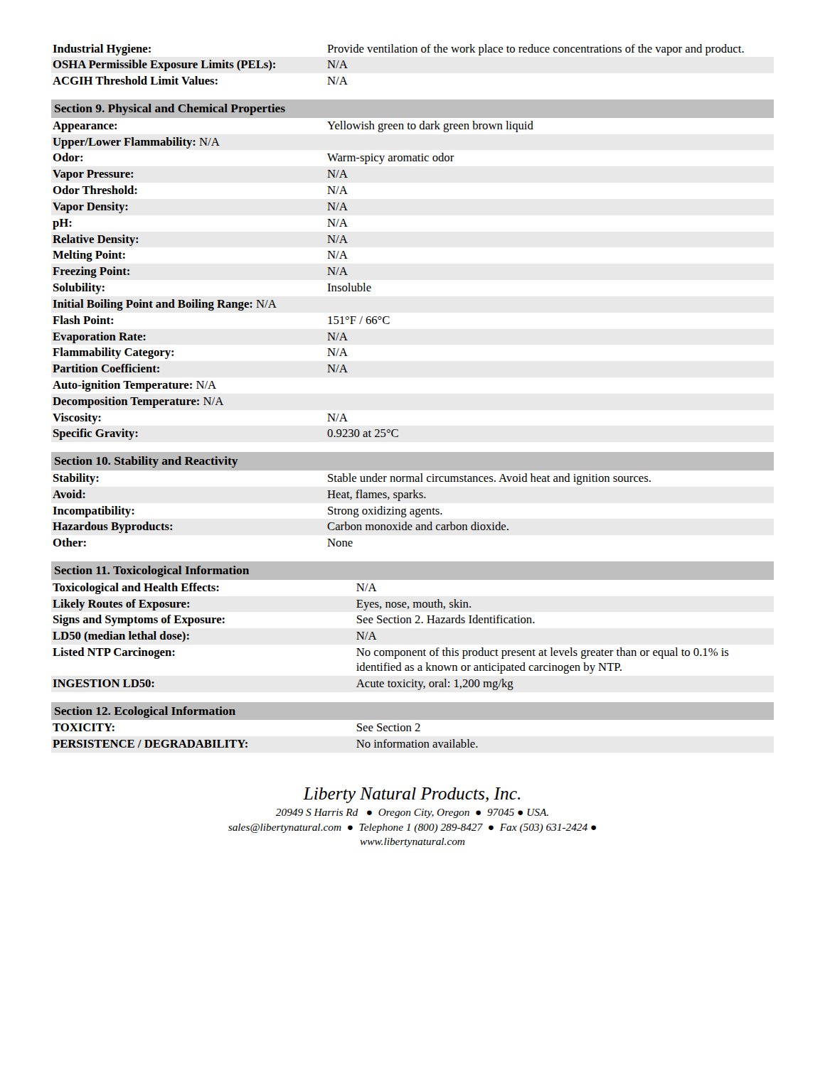| Industrial Hygiene: | Provide ventilation of the work place to reduce concentrations of the vapor and product. |
| OSHA Permissible Exposure Limits (PELs): | N/A |
| ACGIH Threshold Limit Values: | N/A |
| Section 9. Physical and Chemical Properties |
| Appearance: | Yellowish green to dark green brown liquid |
| Upper/Lower Flammability: N/A |
| Odor: | Warm-spicy aromatic odor |
| Vapor Pressure: | N/A |
| Odor Threshold: | N/A |
| Vapor Density: | N/A |
| pH: | N/A |
| Relative Density: | N/A |
| Melting Point: | N/A |
| Freezing Point: | N/A |
| Solubility: | Insoluble |
| Initial Boiling Point and Boiling Range: N/A |
| Flash Point: | 151°F / 66°C |
| Evaporation Rate: | N/A |
| Flammability Category: | N/A |
| Partition Coefficient: | N/A |
| Auto-ignition Temperature: N/A |
| Decomposition Temperature: N/A |
| Viscosity: | N/A |
| Specific Gravity: | 0.9230 at 25°C |
| Section 10. Stability and Reactivity |
| Stability: | Stable under normal circumstances. Avoid heat and ignition sources. |
| Avoid: | Heat, flames, sparks. |
| Incompatibility: | Strong oxidizing agents. |
| Hazardous Byproducts: | Carbon monoxide and carbon dioxide. |
| Other: | None |
| Section 11. Toxicological Information |
| Toxicological and Health Effects: | N/A |
| Likely Routes of Exposure: | Eyes, nose, mouth, skin. |
| Signs and Symptoms of Exposure: | See Section 2. Hazards Identification. |
| LD50 (median lethal dose): | N/A |
| Listed NTP Carcinogen: | No component of this product present at levels greater than or equal to 0.1% is identified as a known or anticipated carcinogen by NTP. |
| INGESTION LD50: | Acute toxicity, oral: 1,200 mg/kg |
| Section 12. Ecological Information |
| TOXICITY: | See Section 2 |
| PERSISTENCE / DEGRADABILITY: | No information available. |
Liberty Natural Products, Inc.
20949 S Harris Rd ● Oregon City, Oregon ● 97045 ● USA.
sales@libertynatural.com ● Telephone 1 (800) 289-8427 ● Fax (503) 631-2424 ●
www.libertynatural.com